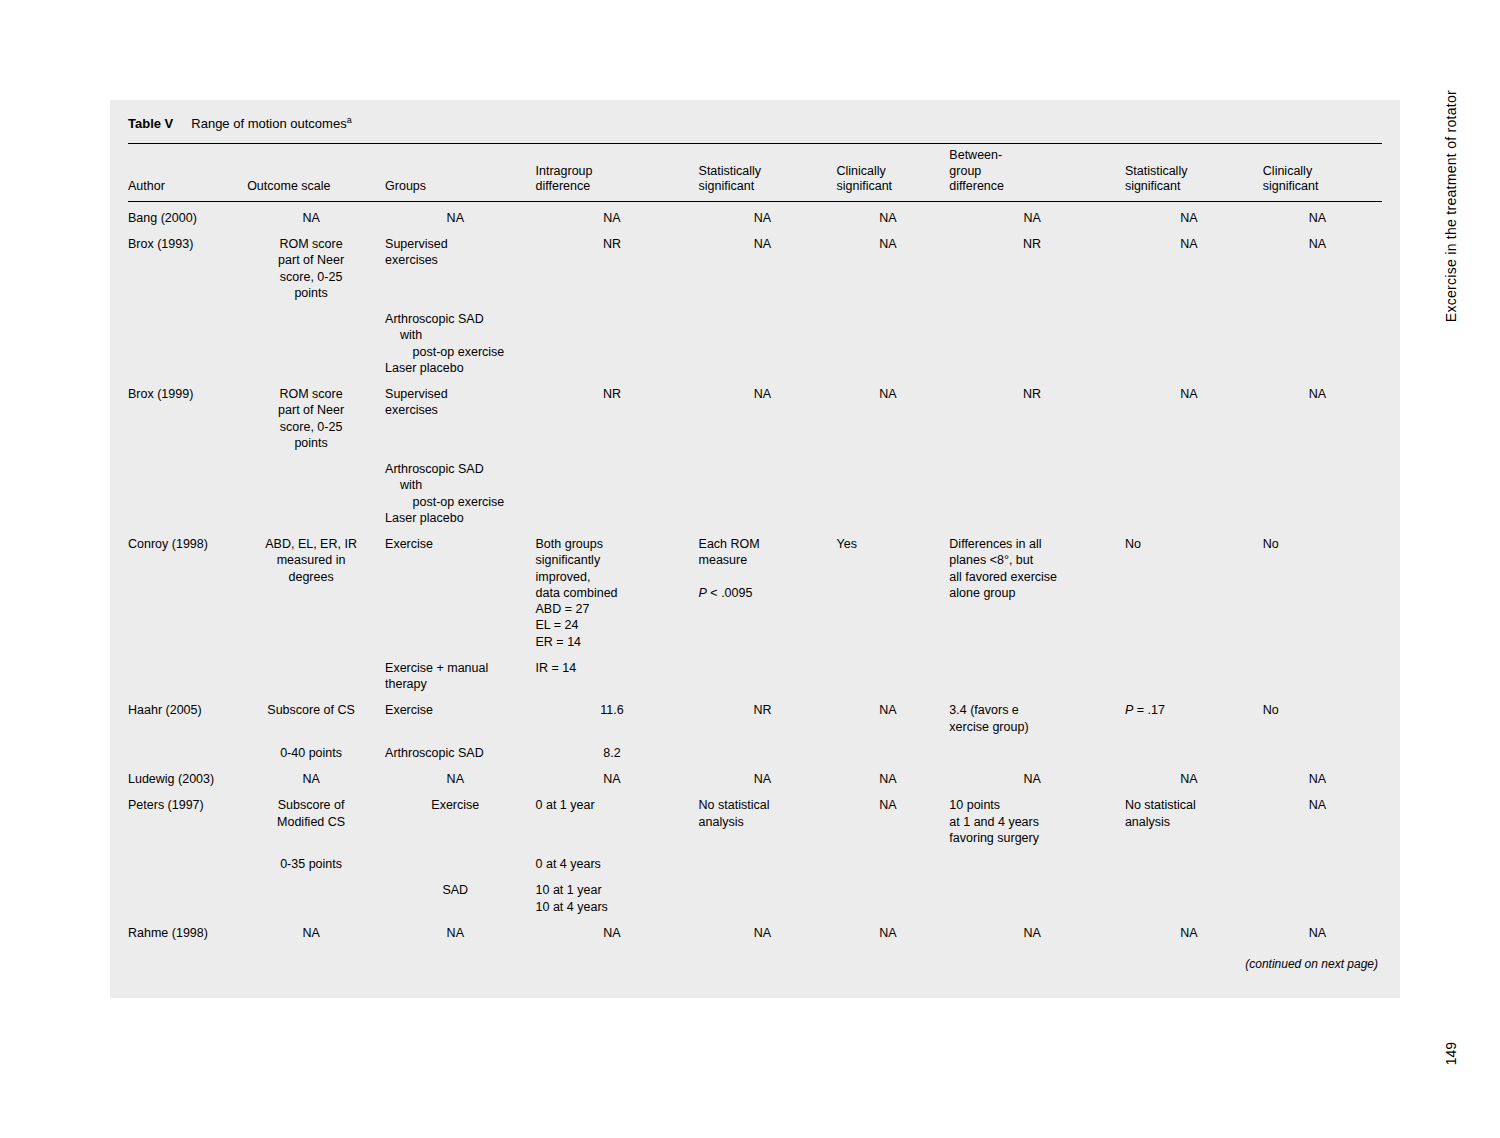Excercise in the treatment of rotator
149
Table VRange of motion outcomesa
| Author | Outcome scale | Groups | Intragroup difference | Statistically significant | Clinically significant | Between- group difference | Statistically significant | Clinically significant |
| --- | --- | --- | --- | --- | --- | --- | --- | --- |
| Bang (2000) | NA | NA | NA | NA | NA | NA | NA | NA |
| Brox (1993) | ROM score part of Neer score, 0-25 points | Supervised exercises | NR | NA | NA | NR | NA | NA |
| | | Arthroscopic SAD with post-op exercise Laser placebo | | | | | | |
| Brox (1999) | ROM score part of Neer score, 0-25 points | Supervised exercises | NR | NA | NA | NR | NA | NA |
| | | Arthroscopic SAD with post-op exercise Laser placebo | | | | | | |
| Conroy (1998) | ABD, EL, ER, IR measured in degrees | Exercise | Both groups significantly improved, data combined ABD = 27 EL = 24 ER = 14 | Each ROM measure P < .0095 | Yes | Differences in all planes <8°, but all favored exercise alone group | No | No |
| | | Exercise + manual therapy | IR = 14 | | | | | |
| Haahr (2005) | Subscore of CS | Exercise | 11.6 | NR | NA | 3.4 (favors e xercise group) | P = .17 | No |
| | 0-40 points | Arthroscopic SAD | 8.2 | | | | | |
| Ludewig (2003) | NA | NA | NA | NA | NA | NA | NA | NA |
| Peters (1997) | Subscore of Modified CS | Exercise | 0 at 1 year | No statistical analysis | NA | 10 points at 1 and 4 years favoring surgery | No statistical analysis | NA |
| | 0-35 points | | 0 at 4 years | | | | | |
| | | SAD | 10 at 1 year 10 at 4 years | | | | | |
| Rahme (1998) | NA | NA | NA | NA | NA | NA | NA | NA |
(continued on next page)